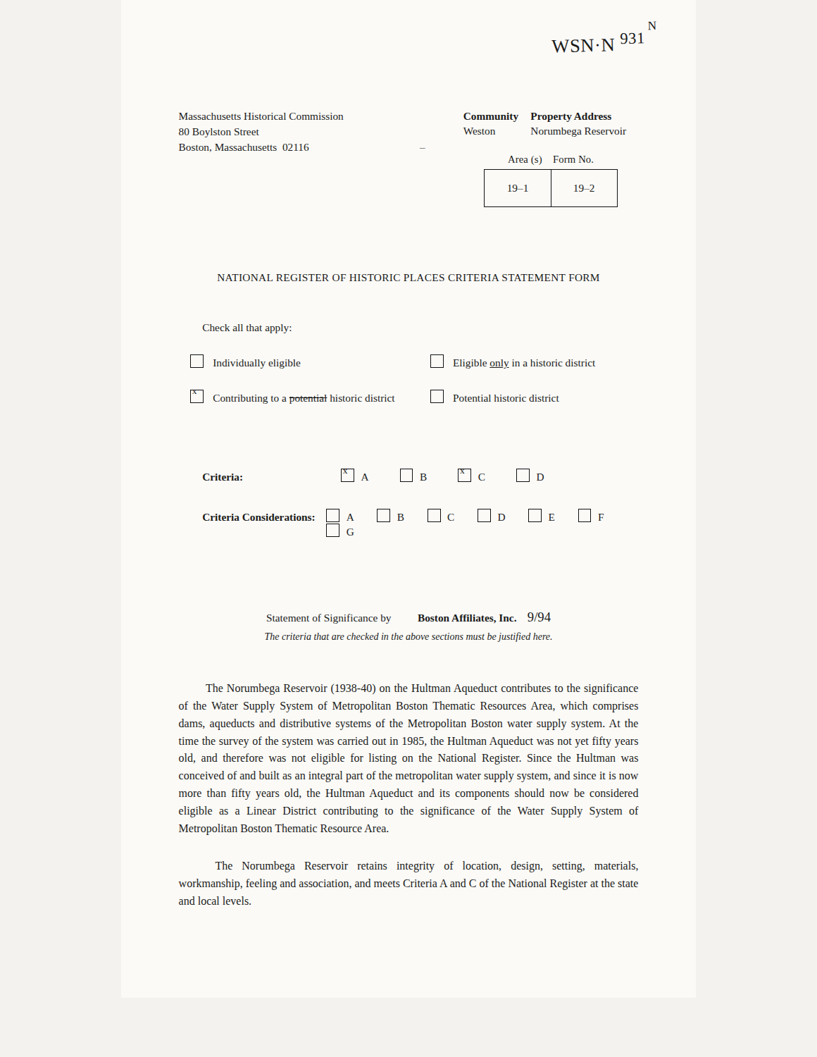N WSN·N 931
Massachusetts Historical Commission
80 Boylston Street
Boston, Massachusetts 02116 –
| Community | Property Address |
| Weston | Norumbega Reservoir |
Area (s) Form No.
| 19–1 | 19–2 |
NATIONAL REGISTER OF HISTORIC PLACES CRITERIA STATEMENT FORM
Check all that apply:
Individually eligible
Eligible only in a historic district
Contributing to a potential historic district
Potential historic district
Criteria:
A B C D
Criteria Considerations:
A B C D E F G
Statement of Significance by Boston Affiliates, Inc. 9/94
The criteria that are checked in the above sections must be justified here.
The Norumbega Reservoir (1938-40) on the Hultman Aqueduct contributes to the significance of the Water Supply System of Metropolitan Boston Thematic Resources Area, which comprises dams, aqueducts and distributive systems of the Metropolitan Boston water supply system. At the time the survey of the system was carried out in 1985, the Hultman Aqueduct was not yet fifty years old, and therefore was not eligible for listing on the National Register. Since the Hultman was conceived of and built as an integral part of the metropolitan water supply system, and since it is now more than fifty years old, the Hultman Aqueduct and its components should now be considered eligible as a Linear District contributing to the significance of the Water Supply System of Metropolitan Boston Thematic Resource Area.
The Norumbega Reservoir retains integrity of location, design, setting, materials, workmanship, feeling and association, and meets Criteria A and C of the National Register at the state and local levels.